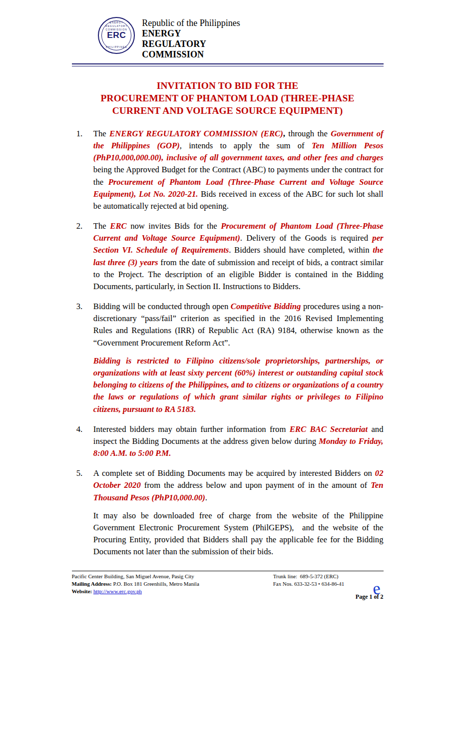Energy Regulatory Commission
ERC
Philippines
Republic of the Philippines
ENERGY
REGULATORY
COMMISSION
INVITATION TO BID FOR THE
PROCUREMENT OF PHANTOM LOAD (THREE-PHASE
CURRENT AND VOLTAGE SOURCE EQUIPMENT)
The ENERGY REGULATORY COMMISSION (ERC), through the Government of the Philippines (GOP), intends to apply the sum of Ten Million Pesos (PhP10,000,000.00), inclusive of all government taxes, and other fees and charges being the Approved Budget for the Contract (ABC) to payments under the contract for the Procurement of Phantom Load (Three-Phase Current and Voltage Source Equipment), Lot No. 2020-21. Bids received in excess of the ABC for such lot shall be automatically rejected at bid opening.
The ERC now invites Bids for the Procurement of Phantom Load (Three-Phase Current and Voltage Source Equipment). Delivery of the Goods is required per Section VI. Schedule of Requirements. Bidders should have completed, within the last three (3) years from the date of submission and receipt of bids, a contract similar to the Project. The description of an eligible Bidder is contained in the Bidding Documents, particularly, in Section II. Instructions to Bidders.
Bidding will be conducted through open Competitive Bidding procedures using a non-discretionary “pass/fail” criterion as specified in the 2016 Revised Implementing Rules and Regulations (IRR) of Republic Act (RA) 9184, otherwise known as the “Government Procurement Reform Act”.
Bidding is restricted to Filipino citizens/sole proprietorships, partnerships, or organizations with at least sixty percent (60%) interest or outstanding capital stock belonging to citizens of the Philippines, and to citizens or organizations of a country the laws or regulations of which grant similar rights or privileges to Filipino citizens, pursuant to RA 5183.
Interested bidders may obtain further information from ERC BAC Secretariat and inspect the Bidding Documents at the address given below during Monday to Friday, 8:00 A.M. to 5:00 P.M.
A complete set of Bidding Documents may be acquired by interested Bidders on 02 October 2020 from the address below and upon payment of in the amount of Ten Thousand Pesos (PhP10,000.00).
It may also be downloaded free of charge from the website of the Philippine Government Electronic Procurement System (PhilGEPS), and the website of the Procuring Entity, provided that Bidders shall pay the applicable fee for the Bidding Documents not later than the submission of their bids.
Pacific Center Building, San Miguel Avenue, Pasig City
Mailing Address: P.O. Box 181 Greenhills, Metro Manila
Website: http://www.erc.gov.ph
Trunk line: 689-5-372 (ERC)
Fax Nos. 633-32-53 • 634-86-41
e
Page 1 of 2